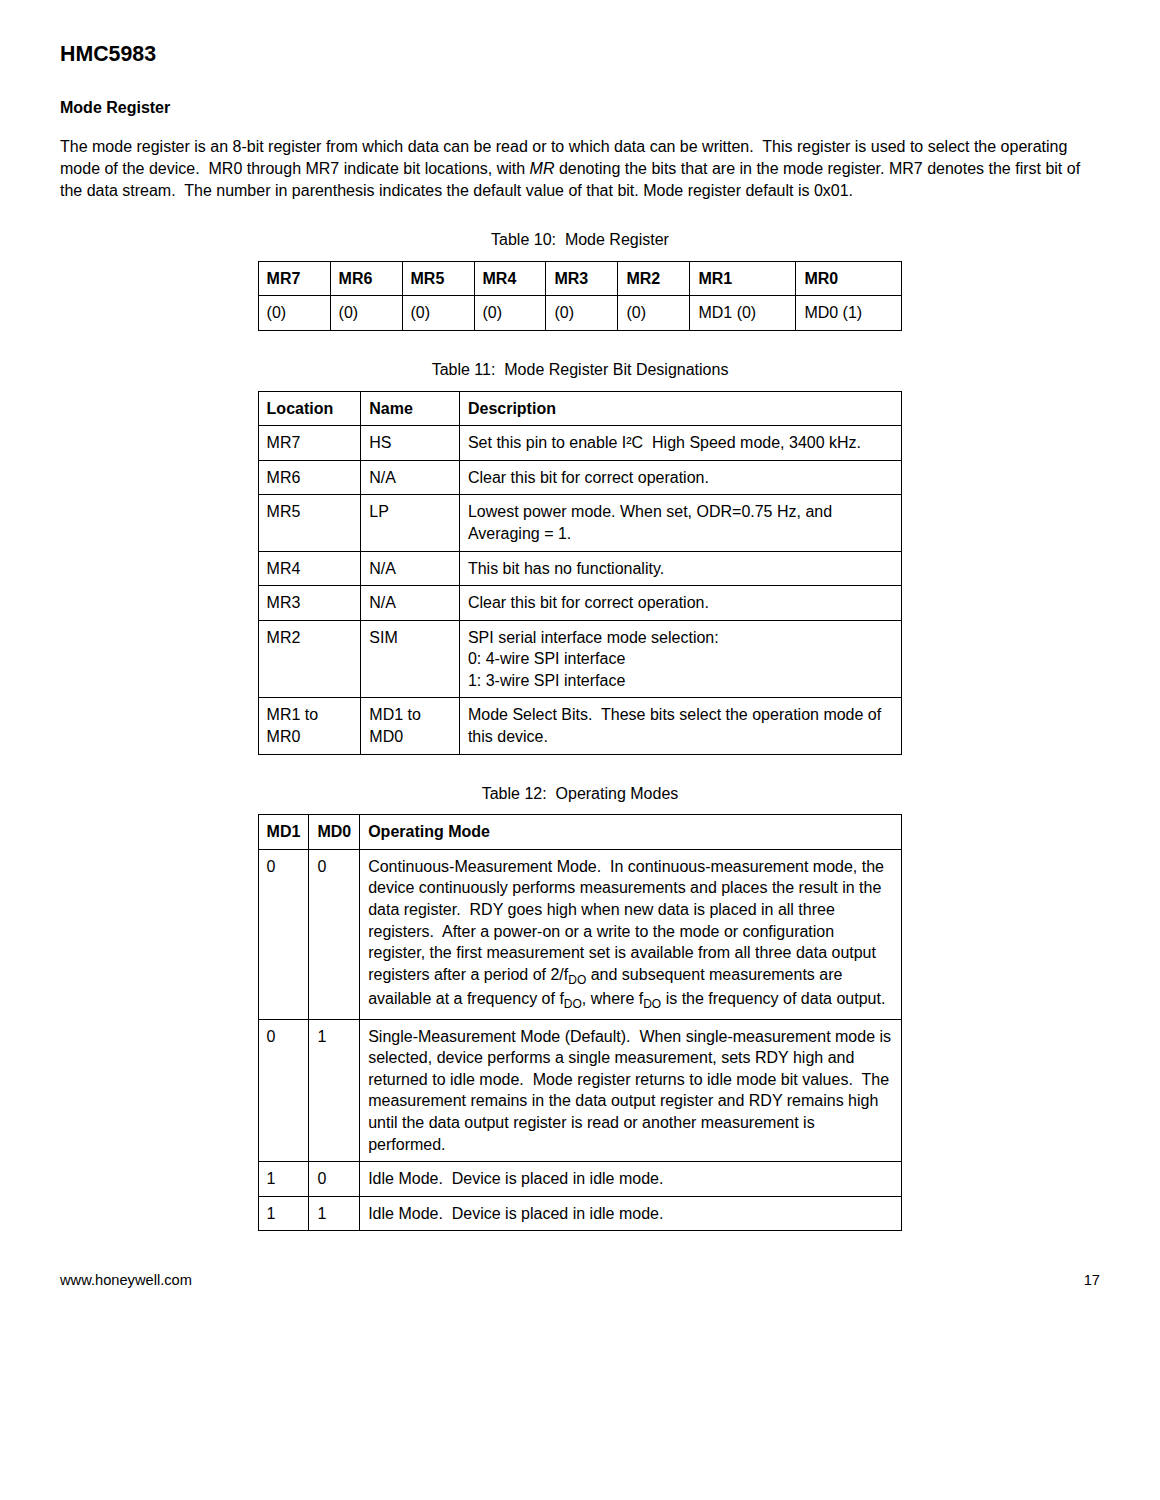HMC5983
Mode Register
The mode register is an 8-bit register from which data can be read or to which data can be written. This register is used to select the operating mode of the device. MR0 through MR7 indicate bit locations, with MR denoting the bits that are in the mode register. MR7 denotes the first bit of the data stream. The number in parenthesis indicates the default value of that bit. Mode register default is 0x01.
Table 10: Mode Register
| MR7 | MR6 | MR5 | MR4 | MR3 | MR2 | MR1 | MR0 |
| --- | --- | --- | --- | --- | --- | --- | --- |
| (0) | (0) | (0) | (0) | (0) | (0) | MD1 (0) | MD0 (1) |
Table 11: Mode Register Bit Designations
| Location | Name | Description |
| --- | --- | --- |
| MR7 | HS | Set this pin to enable I²C High Speed mode, 3400 kHz. |
| MR6 | N/A | Clear this bit for correct operation. |
| MR5 | LP | Lowest power mode. When set, ODR=0.75 Hz, and Averaging = 1. |
| MR4 | N/A | This bit has no functionality. |
| MR3 | N/A | Clear this bit for correct operation. |
| MR2 | SIM | SPI serial interface mode selection: 0: 4-wire SPI interface 1: 3-wire SPI interface |
| MR1 to MR0 | MD1 to MD0 | Mode Select Bits. These bits select the operation mode of this device. |
Table 12: Operating Modes
| MD1 | MD0 | Operating Mode |
| --- | --- | --- |
| 0 | 0 | Continuous-Measurement Mode. In continuous-measurement mode, the device continuously performs measurements and places the result in the data register. RDY goes high when new data is placed in all three registers. After a power-on or a write to the mode or configuration register, the first measurement set is available from all three data output registers after a period of 2/f DO and subsequent measurements are available at a frequency of f DO , where f DO is the frequency of data output. |
| 0 | 1 | Single-Measurement Mode (Default). When single-measurement mode is selected, device performs a single measurement, sets RDY high and returned to idle mode. Mode register returns to idle mode bit values. The measurement remains in the data output register and RDY remains high until the data output register is read or another measurement is performed. |
| 1 | 0 | Idle Mode. Device is placed in idle mode. |
| 1 | 1 | Idle Mode. Device is placed in idle mode. |
www.honeywell.com 17